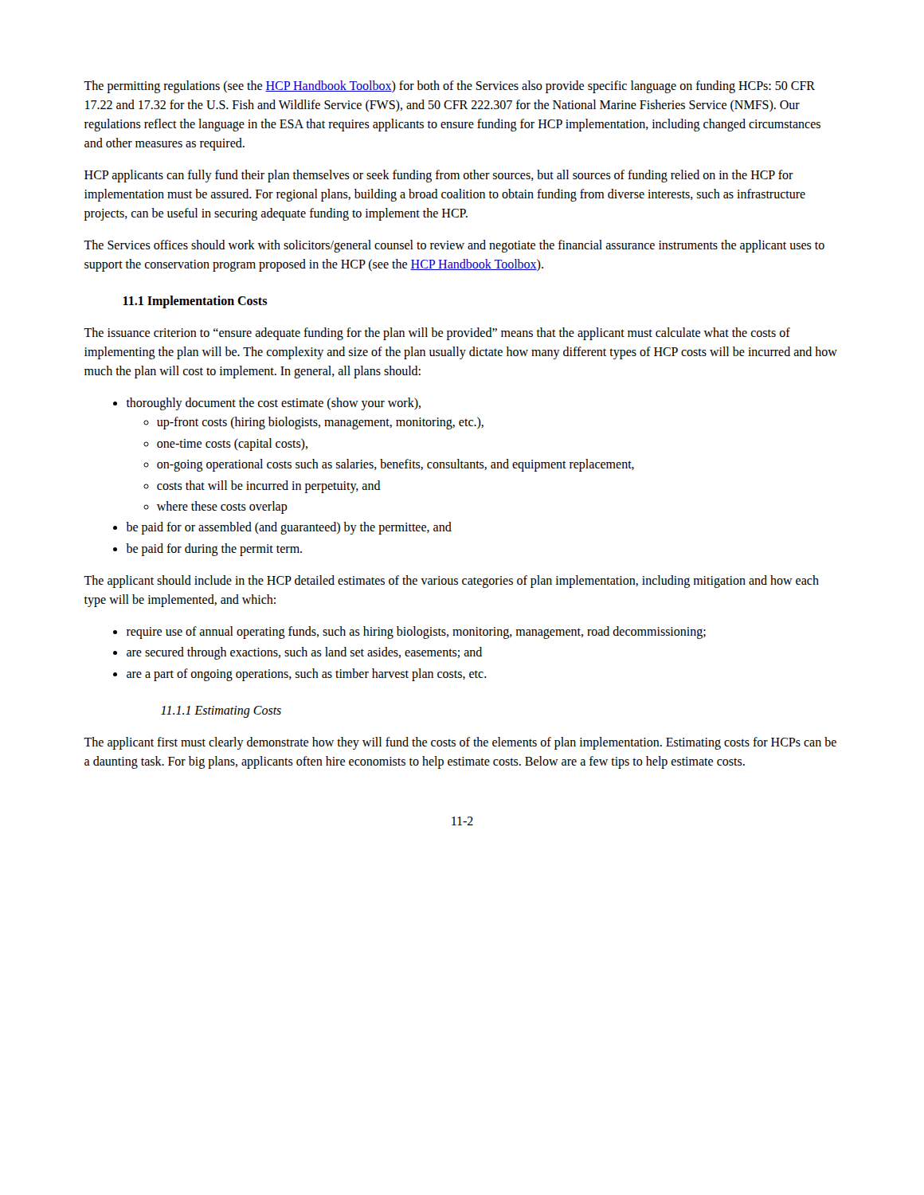The permitting regulations (see the HCP Handbook Toolbox) for both of the Services also provide specific language on funding HCPs: 50 CFR 17.22 and 17.32 for the U.S. Fish and Wildlife Service (FWS), and 50 CFR 222.307 for the National Marine Fisheries Service (NMFS). Our regulations reflect the language in the ESA that requires applicants to ensure funding for HCP implementation, including changed circumstances and other measures as required.
HCP applicants can fully fund their plan themselves or seek funding from other sources, but all sources of funding relied on in the HCP for implementation must be assured. For regional plans, building a broad coalition to obtain funding from diverse interests, such as infrastructure projects, can be useful in securing adequate funding to implement the HCP.
The Services offices should work with solicitors/general counsel to review and negotiate the financial assurance instruments the applicant uses to support the conservation program proposed in the HCP (see the HCP Handbook Toolbox).
11.1 Implementation Costs
The issuance criterion to “ensure adequate funding for the plan will be provided” means that the applicant must calculate what the costs of implementing the plan will be. The complexity and size of the plan usually dictate how many different types of HCP costs will be incurred and how much the plan will cost to implement. In general, all plans should:
thoroughly document the cost estimate (show your work),
up-front costs (hiring biologists, management, monitoring, etc.),
one-time costs (capital costs),
on-going operational costs such as salaries, benefits, consultants, and equipment replacement,
costs that will be incurred in perpetuity, and
where these costs overlap
be paid for or assembled (and guaranteed) by the permittee, and
be paid for during the permit term.
The applicant should include in the HCP detailed estimates of the various categories of plan implementation, including mitigation and how each type will be implemented, and which:
require use of annual operating funds, such as hiring biologists, monitoring, management, road decommissioning;
are secured through exactions, such as land set asides, easements; and
are a part of ongoing operations, such as timber harvest plan costs, etc.
11.1.1 Estimating Costs
The applicant first must clearly demonstrate how they will fund the costs of the elements of plan implementation. Estimating costs for HCPs can be a daunting task. For big plans, applicants often hire economists to help estimate costs. Below are a few tips to help estimate costs.
11-2